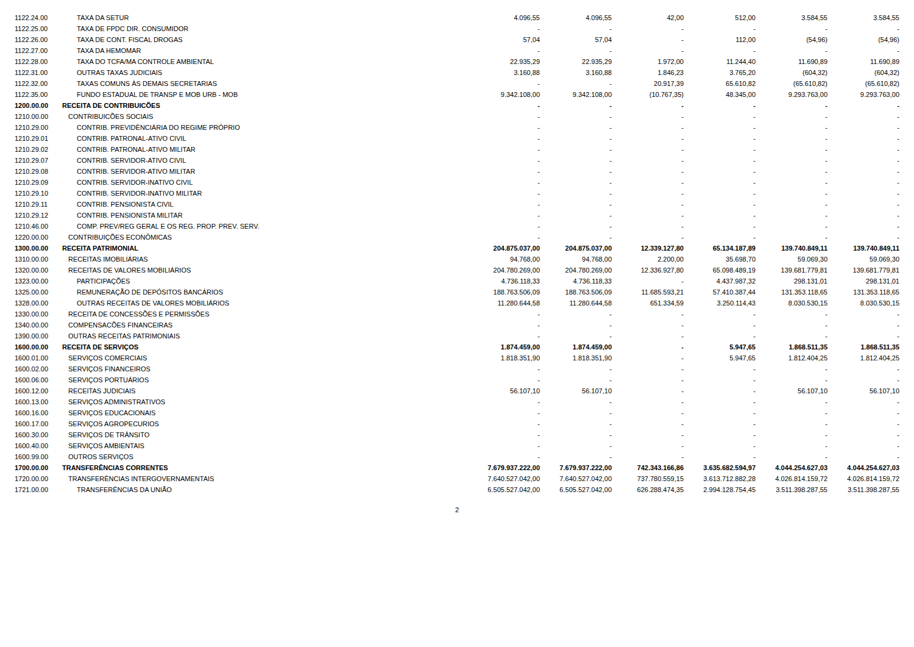| 1122.24.00 | TAXA DA SETUR | 4.096,55 | 4.096,55 | 42,00 | 512,00 | 3.584,55 | 3.584,55 |
| 1122.25.00 | TAXA DE FPDC DIR. CONSUMIDOR | - | - | - | - | - | - |
| 1122.26.00 | TAXA DE CONT. FISCAL DROGAS | 57,04 | 57,04 | - | 112,00 | (54,96) | (54,96) |
| 1122.27.00 | TAXA DA HEMOMAR | - | - | - | - | - | - |
| 1122.28.00 | TAXA DO TCFA/MA CONTROLE AMBIENTAL | 22.935,29 | 22.935,29 | 1.972,00 | 11.244,40 | 11.690,89 | 11.690,89 |
| 1122.31.00 | OUTRAS TAXAS JUDICIAIS | 3.160,88 | 3.160,88 | 1.846,23 | 3.765,20 | (604,32) | (604,32) |
| 1122.32.00 | TAXAS COMUNS ÀS DEMAIS SECRETARIAS | - | - | 20.917,39 | 65.610,82 | (65.610,82) | (65.610,82) |
| 1122.35.00 | FUNDO ESTADUAL DE TRANSP E MOB URB - MOB | 9.342.108,00 | 9.342.108,00 | (10.767,35) | 48.345,00 | 9.293.763,00 | 9.293.763,00 |
| 1200.00.00 | RECEITA DE CONTRIBUICÕES | - | - | - | - | - | - |
| 1210.00.00 | CONTRIBUICÕES SOCIAIS | - | - | - | - | - | - |
| 1210.29.00 | CONTRIB. PREVIDÊNCIÁRIA DO REGIME PRÓPRIO | - | - | - | - | - | - |
| 1210.29.01 | CONTRIB. PATRONAL-ATIVO CIVIL | - | - | - | - | - | - |
| 1210.29.02 | CONTRIB. PATRONAL-ATIVO MILITAR | - | - | - | - | - | - |
| 1210.29.07 | CONTRIB. SERVIDOR-ATIVO CIVIL | - | - | - | - | - | - |
| 1210.29.08 | CONTRIB. SERVIDOR-ATIVO MILITAR | - | - | - | - | - | - |
| 1210.29.09 | CONTRIB. SERVIDOR-INATIVO CIVIL | - | - | - | - | - | - |
| 1210.29.10 | CONTRIB. SERVIDOR-INATIVO MILITAR | - | - | - | - | - | - |
| 1210.29.11 | CONTRIB. PENSIONISTA CIVIL | - | - | - | - | - | - |
| 1210.29.12 | CONTRIB. PENSIONISTA MILITAR | - | - | - | - | - | - |
| 1210.46.00 | COMP. PREV/REG GERAL E OS REG. PROP. PREV. SERV. | - | - | - | - | - | - |
| 1220.00.00 | CONTRIBUIÇÕES ECONÔMICAS | - | - | - | - | - | - |
| 1300.00.00 | RECEITA PATRIMONIAL | 204.875.037,00 | 204.875.037,00 | 12.339.127,80 | 65.134.187,89 | 139.740.849,11 | 139.740.849,11 |
| 1310.00.00 | RECEITAS IMOBILIÁRIAS | 94.768,00 | 94.768,00 | 2.200,00 | 35.698,70 | 59.069,30 | 59.069,30 |
| 1320.00.00 | RECEITAS DE VALORES MOBILIÁRIOS | 204.780.269,00 | 204.780.269,00 | 12.336.927,80 | 65.098.489,19 | 139.681.779,81 | 139.681.779,81 |
| 1323.00.00 | PARTICIPAÇÕES | 4.736.118,33 | 4.736.118,33 | - | 4.437.987,32 | 298.131,01 | 298.131,01 |
| 1325.00.00 | REMUNERAÇÃO DE DEPÓSITOS BANCÁRIOS | 188.763.506,09 | 188.763.506,09 | 11.685.593,21 | 57.410.387,44 | 131.353.118,65 | 131.353.118,65 |
| 1328.00.00 | OUTRAS RECEITAS DE VALORES MOBILIÁRIOS | 11.280.644,58 | 11.280.644,58 | 651.334,59 | 3.250.114,43 | 8.030.530,15 | 8.030.530,15 |
| 1330.00.00 | RECEITA DE CONCESSÕES E PERMISSÕES | - | - | - | - | - | - |
| 1340.00.00 | COMPENSACÕES FINANCEIRAS | - | - | - | - | - | - |
| 1390.00.00 | OUTRAS RECEITAS PATRIMONIAIS | - | - | - | - | - | - |
| 1600.00.00 | RECEITA DE SERVIÇOS | 1.874.459,00 | 1.874.459,00 | - | 5.947,65 | 1.868.511,35 | 1.868.511,35 |
| 1600.01.00 | SERVIÇOS COMERCIAIS | 1.818.351,90 | 1.818.351,90 | - | 5.947,65 | 1.812.404,25 | 1.812.404,25 |
| 1600.02.00 | SERVIÇOS FINANCEIROS | - | - | - | - | - | - |
| 1600.06.00 | SERVIÇOS PORTUÁRIOS | - | - | - | - | - | - |
| 1600.12.00 | RECEITAS JUDICIAIS | 56.107,10 | 56.107,10 | - | - | 56.107,10 | 56.107,10 |
| 1600.13.00 | SERVIÇOS ADMINISTRATIVOS | - | - | - | - | - | - |
| 1600.16.00 | SERVIÇOS EDUCACIONAIS | - | - | - | - | - | - |
| 1600.17.00 | SERVIÇOS AGROPECURIOS | - | - | - | - | - | - |
| 1600.30.00 | SERVIÇOS DE TRÂNSITO | - | - | - | - | - | - |
| 1600.40.00 | SERVIÇOS AMBIENTAIS | - | - | - | - | - | - |
| 1600.99.00 | OUTROS SERVIÇOS | - | - | - | - | - | - |
| 1700.00.00 | TRANSFERÊNCIAS CORRENTES | 7.679.937.222,00 | 7.679.937.222,00 | 742.343.166,86 | 3.635.682.594,97 | 4.044.254.627,03 | 4.044.254.627,03 |
| 1720.00.00 | TRANSFERÊNCIAS INTERGOVERNAMENTAIS | 7.640.527.042,00 | 7.640.527.042,00 | 737.780.559,15 | 3.613.712.882,28 | 4.026.814.159,72 | 4.026.814.159,72 |
| 1721.00.00 | TRANSFERÊNCIAS DA UNIÃO | 6.505.527.042,00 | 6.505.527.042,00 | 626.288.474,35 | 2.994.128.754,45 | 3.511.398.287,55 | 3.511.398.287,55 |
2